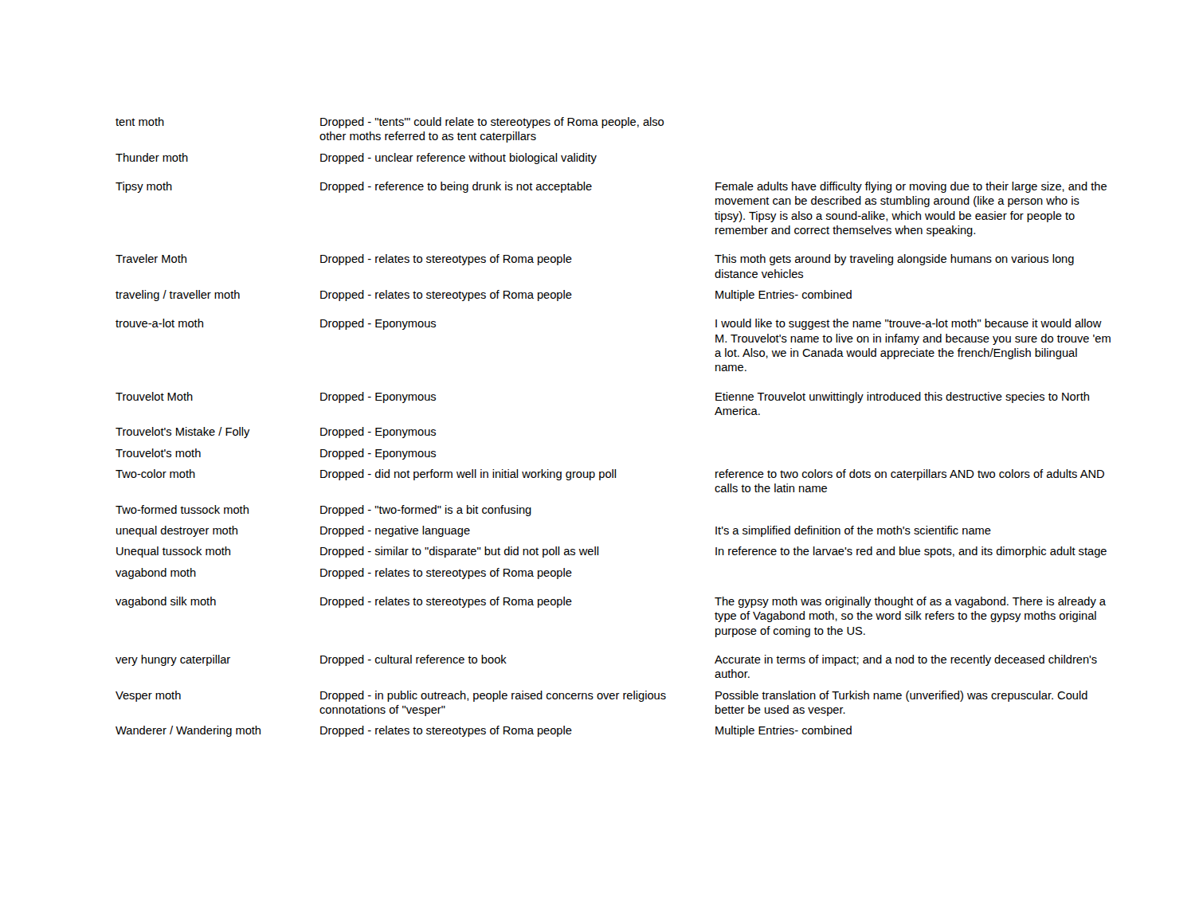| tent moth | Dropped - "tents'" could relate to stereotypes of Roma people, also other moths referred to as tent caterpillars | |
| Thunder moth | Dropped - unclear reference without biological validity | |
| Tipsy moth | Dropped - reference to being drunk is not acceptable | Female adults have difficulty flying or moving due to their large size, and the movement can be described as stumbling around (like a person who is tipsy). Tipsy is also a sound-alike, which would be easier for people to remember and correct themselves when speaking. |
| Traveler Moth | Dropped - relates to stereotypes of Roma people | This moth gets around by traveling alongside humans on various long distance vehicles |
| traveling / traveller moth | Dropped - relates to stereotypes of Roma people | Multiple Entries- combined |
| trouve-a-lot moth | Dropped - Eponymous | I would like to suggest the name "trouve-a-lot moth" because it would allow M. Trouvelot's name to live on in infamy and because you sure do trouve 'em a lot. Also, we in Canada would appreciate the french/English bilingual name. |
| Trouvelot Moth | Dropped - Eponymous | Etienne Trouvelot unwittingly introduced this destructive species to North America. |
| Trouvelot's Mistake / Folly | Dropped - Eponymous | |
| Trouvelot's moth | Dropped - Eponymous | |
| Two-color moth | Dropped - did not perform well in initial working group poll | reference to two colors of dots on caterpillars AND two colors of adults AND calls to the latin name |
| Two-formed tussock moth | Dropped - "two-formed" is a bit confusing | |
| unequal destroyer moth | Dropped - negative language | It's a simplified definition of the moth's scientific name |
| Unequal tussock moth | Dropped - similar to "disparate" but did not poll as well | In reference to the larvae's red and blue spots, and its dimorphic adult stage |
| vagabond moth | Dropped - relates to stereotypes of Roma people | |
| vagabond silk moth | Dropped - relates to stereotypes of Roma people | The gypsy moth was originally thought of as a vagabond. There is already a type of Vagabond moth, so the word silk refers to the gypsy moths original purpose of coming to the US. |
| very hungry caterpillar | Dropped - cultural reference to book | Accurate in terms of impact; and a nod to the recently deceased children's author. |
| Vesper moth | Dropped - in public outreach, people raised concerns over religious connotations of "vesper" | Possible translation of Turkish name (unverified) was crepuscular. Could better be used as vesper. |
| Wanderer / Wandering moth | Dropped - relates to stereotypes of Roma people | Multiple Entries- combined |